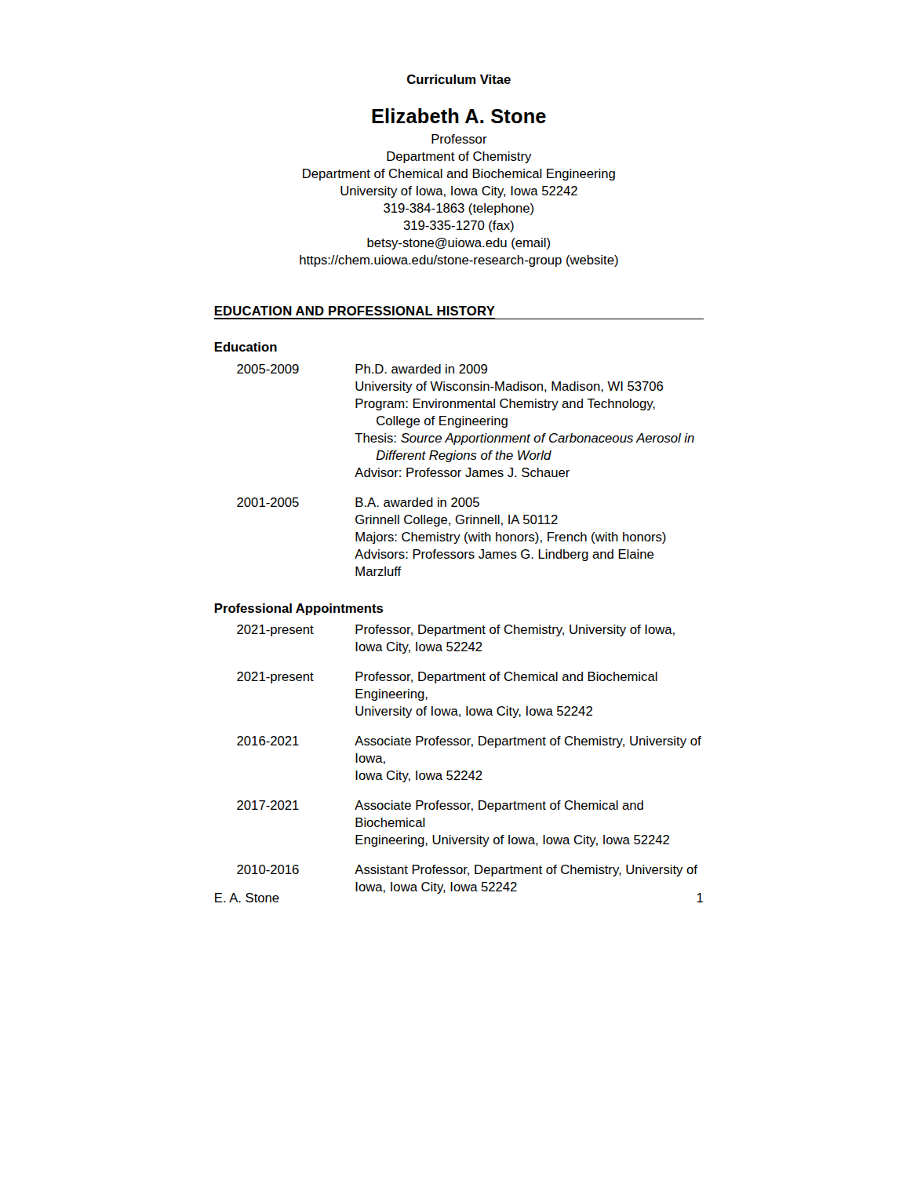Curriculum Vitae
Elizabeth A. Stone
Professor
Department of Chemistry
Department of Chemical and Biochemical Engineering
University of Iowa, Iowa City, Iowa 52242
319-384-1863 (telephone)
319-335-1270 (fax)
betsy-stone@uiowa.edu (email)
https://chem.uiowa.edu/stone-research-group (website)
EDUCATION AND PROFESSIONAL HISTORY
Education
| 2005-2009 | Ph.D. awarded in 2009 University of Wisconsin-Madison, Madison, WI 53706 Program: Environmental Chemistry and Technology, College of Engineering Thesis: Source Apportionment of Carbonaceous Aerosol in Different Regions of the World Advisor: Professor James J. Schauer |
| 2001-2005 | B.A. awarded in 2005 Grinnell College, Grinnell, IA 50112 Majors: Chemistry (with honors), French (with honors) Advisors: Professors James G. Lindberg and Elaine Marzluff |
Professional Appointments
| 2021-present | Professor, Department of Chemistry, University of Iowa, Iowa City, Iowa 52242 |
| 2021-present | Professor, Department of Chemical and Biochemical Engineering, University of Iowa, Iowa City, Iowa 52242 |
| 2016-2021 | Associate Professor, Department of Chemistry, University of Iowa, Iowa City, Iowa 52242 |
| 2017-2021 | Associate Professor, Department of Chemical and Biochemical Engineering, University of Iowa, Iowa City, Iowa 52242 |
| 2010-2016 | Assistant Professor, Department of Chemistry, University of Iowa, Iowa City, Iowa 52242 |
E. A. Stone 1